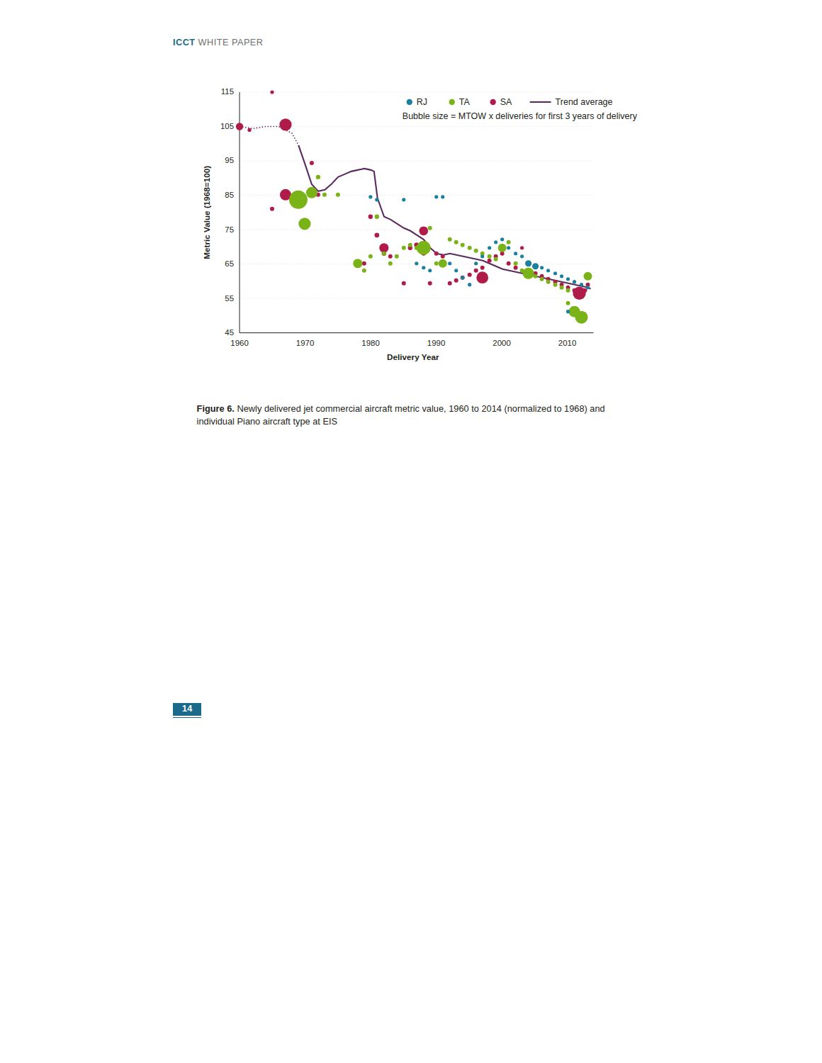ICCT WHITE PAPER
===== Plot geometry ===== x: 1960 -> 60 ; 2014 -> 560 (px per year = 500/54 = 9.2593) y: 45 -> 360 ; 115 -> 20 (px per unit = 340/70 = 4.8571) 115 105 95 85 75 65 55 45 1960 1970 1980 1990 2000 2010 Delivery Year Metric Value (1968=100) RJ TA SA Trend average Bubble size = MTOW x deliveries for first 3 years of delivery
Figure 6. Newly delivered jet commercial aircraft metric value, 1960 to 2014 (normalized to 1968) and individual Piano aircraft type at EIS
14